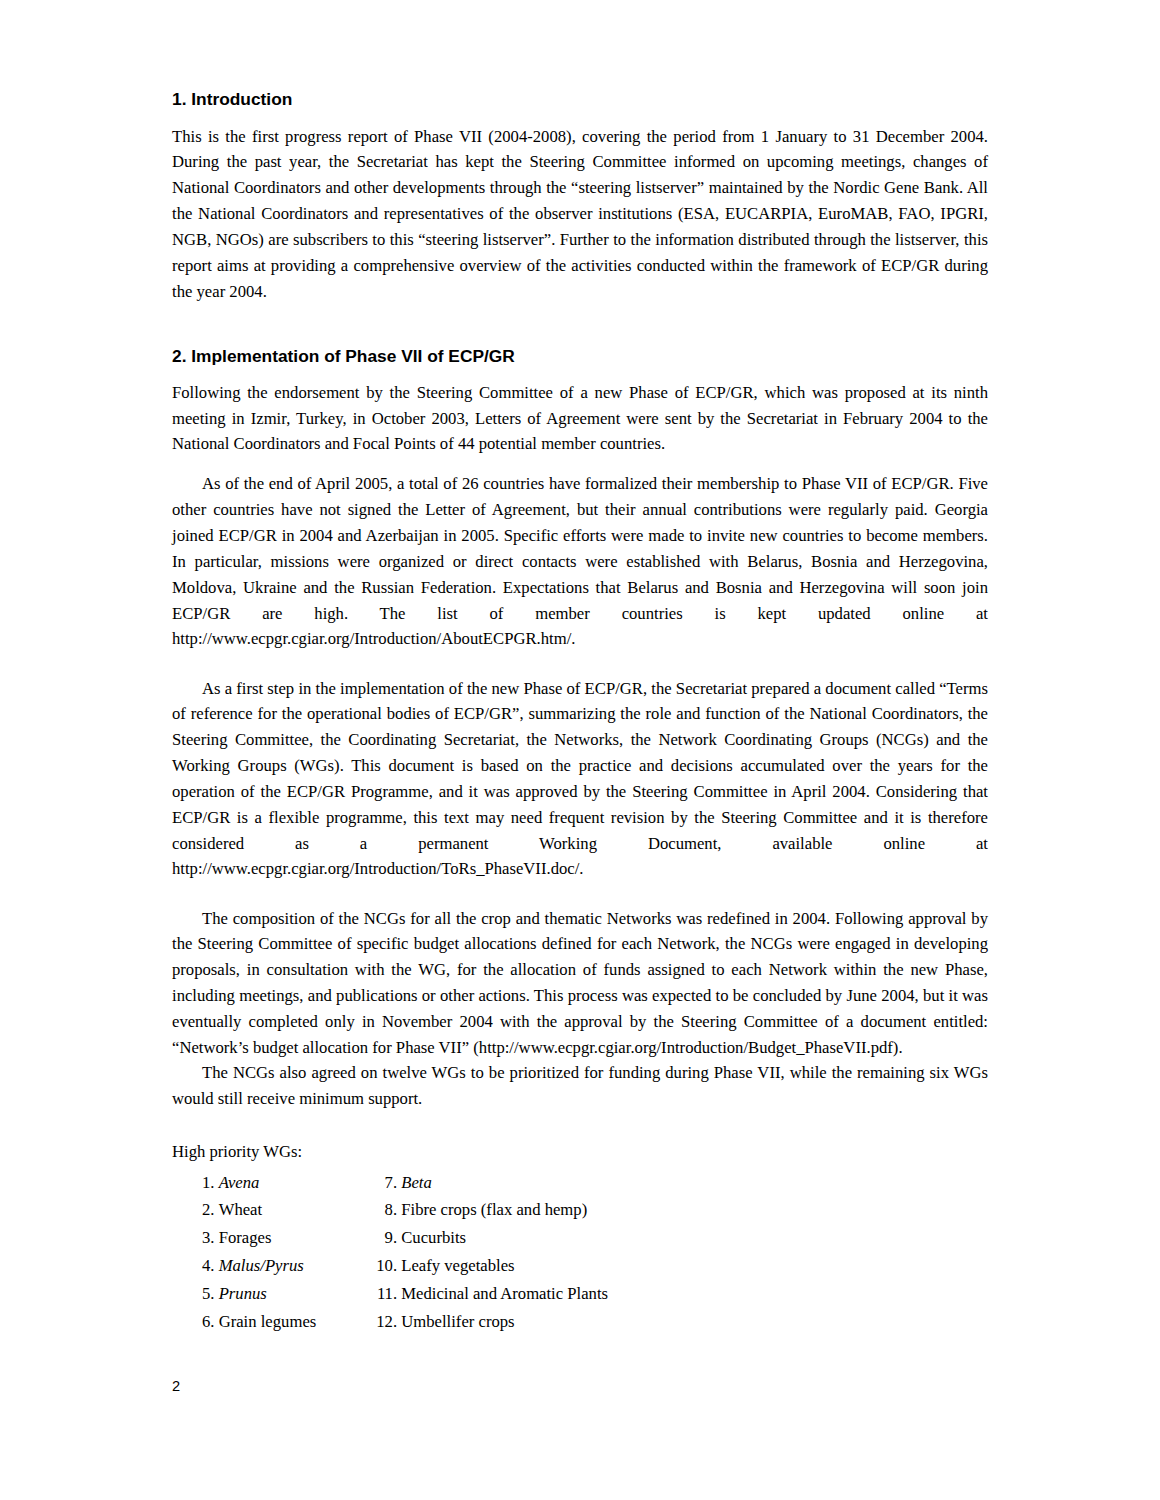1. Introduction
This is the first progress report of Phase VII (2004-2008), covering the period from 1 January to 31 December 2004. During the past year, the Secretariat has kept the Steering Committee informed on upcoming meetings, changes of National Coordinators and other developments through the “steering listserver” maintained by the Nordic Gene Bank. All the National Coordinators and representatives of the observer institutions (ESA, EUCARPIA, EuroMAB, FAO, IPGRI, NGB, NGOs) are subscribers to this “steering listserver”. Further to the information distributed through the listserver, this report aims at providing a comprehensive overview of the activities conducted within the framework of ECP/GR during the year 2004.
2. Implementation of Phase VII of ECP/GR
Following the endorsement by the Steering Committee of a new Phase of ECP/GR, which was proposed at its ninth meeting in Izmir, Turkey, in October 2003, Letters of Agreement were sent by the Secretariat in February 2004 to the National Coordinators and Focal Points of 44 potential member countries.
As of the end of April 2005, a total of 26 countries have formalized their membership to Phase VII of ECP/GR. Five other countries have not signed the Letter of Agreement, but their annual contributions were regularly paid. Georgia joined ECP/GR in 2004 and Azerbaijan in 2005. Specific efforts were made to invite new countries to become members. In particular, missions were organized or direct contacts were established with Belarus, Bosnia and Herzegovina, Moldova, Ukraine and the Russian Federation. Expectations that Belarus and Bosnia and Herzegovina will soon join ECP/GR are high. The list of member countries is kept updated online at http://www.ecpgr.cgiar.org/Introduction/AboutECPGR.htm/.
As a first step in the implementation of the new Phase of ECP/GR, the Secretariat prepared a document called “Terms of reference for the operational bodies of ECP/GR”, summarizing the role and function of the National Coordinators, the Steering Committee, the Coordinating Secretariat, the Networks, the Network Coordinating Groups (NCGs) and the Working Groups (WGs). This document is based on the practice and decisions accumulated over the years for the operation of the ECP/GR Programme, and it was approved by the Steering Committee in April 2004. Considering that ECP/GR is a flexible programme, this text may need frequent revision by the Steering Committee and it is therefore considered as a permanent Working Document, available online at http://www.ecpgr.cgiar.org/Introduction/ToRs_PhaseVII.doc/.
The composition of the NCGs for all the crop and thematic Networks was redefined in 2004. Following approval by the Steering Committee of specific budget allocations defined for each Network, the NCGs were engaged in developing proposals, in consultation with the WG, for the allocation of funds assigned to each Network within the new Phase, including meetings, and publications or other actions. This process was expected to be concluded by June 2004, but it was eventually completed only in November 2004 with the approval by the Steering Committee of a document entitled: “Network’s budget allocation for Phase VII” (http://www.ecpgr.cgiar.org/Introduction/Budget_PhaseVII.pdf).
The NCGs also agreed on twelve WGs to be prioritized for funding during Phase VII, while the remaining six WGs would still receive minimum support.
High priority WGs:
Avena
Wheat
Forages
Malus/Pyrus
Prunus
Grain legumes
Beta
Fibre crops (flax and hemp)
Cucurbits
Leafy vegetables
Medicinal and Aromatic Plants
Umbellifer crops
2